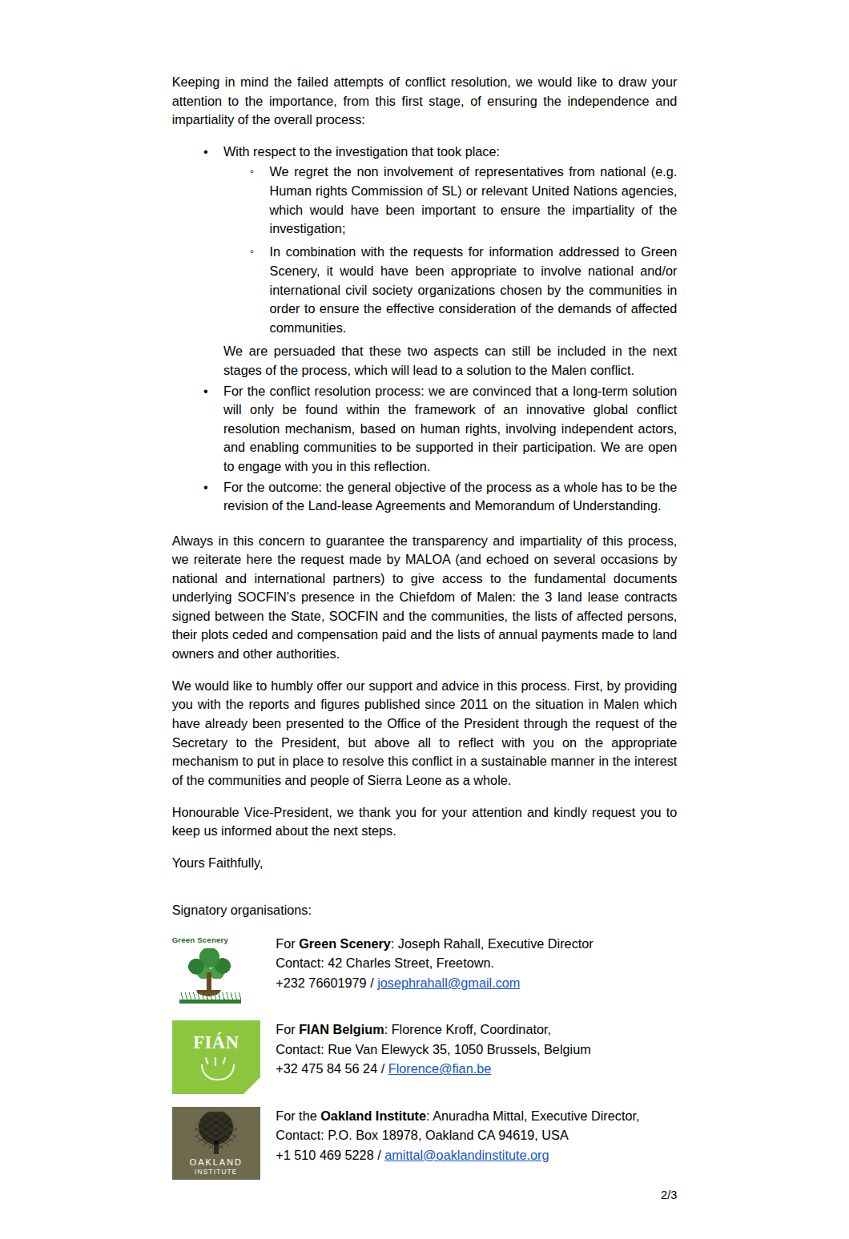Keeping in mind the failed attempts of conflict resolution, we would like to draw your attention to the importance, from this first stage, of ensuring the independence and impartiality of the overall process:
With respect to the investigation that took place:
We regret the non involvement of representatives from national (e.g. Human rights Commission of SL) or relevant United Nations agencies, which would have been important to ensure the impartiality of the investigation;
In combination with the requests for information addressed to Green Scenery, it would have been appropriate to involve national and/or international civil society organizations chosen by the communities in order to ensure the effective consideration of the demands of affected communities.
We are persuaded that these two aspects can still be included in the next stages of the process, which will lead to a solution to the Malen conflict.
For the conflict resolution process: we are convinced that a long-term solution will only be found within the framework of an innovative global conflict resolution mechanism, based on human rights, involving independent actors, and enabling communities to be supported in their participation. We are open to engage with you in this reflection.
For the outcome: the general objective of the process as a whole has to be the revision of the Land-lease Agreements and Memorandum of Understanding.
Always in this concern to guarantee the transparency and impartiality of this process, we reiterate here the request made by MALOA (and echoed on several occasions by national and international partners) to give access to the fundamental documents underlying SOCFIN's presence in the Chiefdom of Malen: the 3 land lease contracts signed between the State, SOCFIN and the communities, the lists of affected persons, their plots ceded and compensation paid and the lists of annual payments made to land owners and other authorities.
We would like to humbly offer our support and advice in this process. First, by providing you with the reports and figures published since 2011 on the situation in Malen which have already been presented to the Office of the President through the request of the Secretary to the President, but above all to reflect with you on the appropriate mechanism to put in place to resolve this conflict in a sustainable manner in the interest of the communities and people of Sierra Leone as a whole.
Honourable Vice-President, we thank you for your attention and kindly request you to keep us informed about the next steps.
Yours Faithfully,
Signatory organisations:
| Green Scenery | For Green Scenery : Joseph Rahall, Executive Director Contact: 42 Charles Street, Freetown. +232 76601979 / josephrahall@gmail.com |
| FIÁN | For FIAN Belgium : Florence Kroff, Coordinator, Contact: Rue Van Elewyck 35, 1050 Brussels, Belgium +32 475 84 56 24 / Florence@fian.be |
| OAKLAND INSTITUTE | For the Oakland Institute : Anuradha Mittal, Executive Director, Contact: P.O. Box 18978, Oakland CA 94619, USA +1 510 469 5228 / amittal@oaklandinstitute.org |
2/3